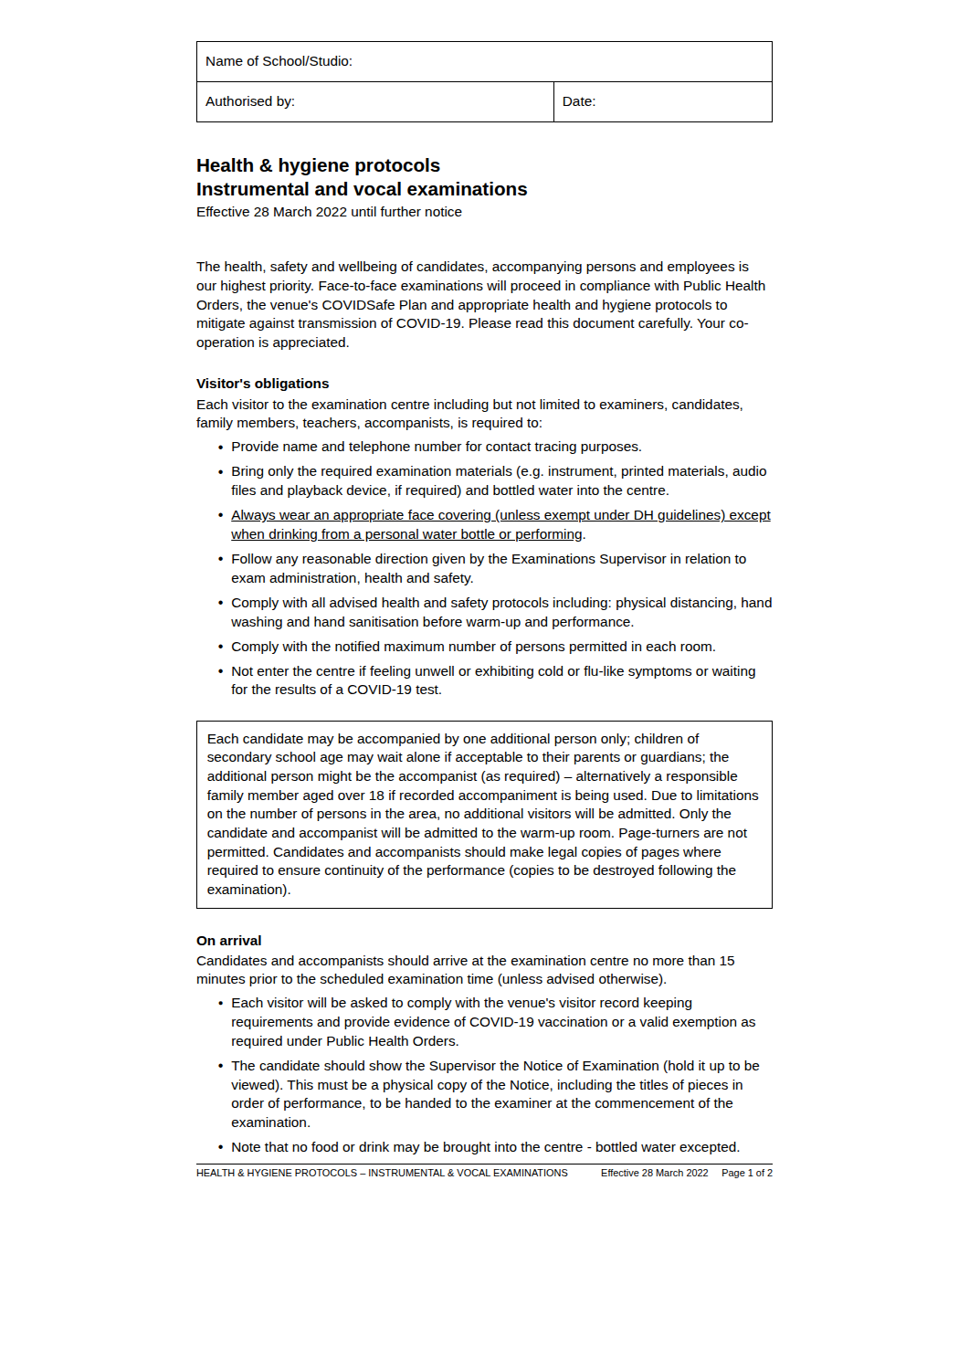| Name of School/Studio: |
| Authorised by: | Date: |
Health & hygiene protocolsInstrumental and vocal examinations
Effective 28 March 2022 until further notice
The health, safety and wellbeing of candidates, accompanying persons and employees is our highest priority. Face-to-face examinations will proceed in compliance with Public Health Orders, the venue's COVIDSafe Plan and appropriate health and hygiene protocols to mitigate against transmission of COVID-19. Please read this document carefully. Your co-operation is appreciated.
Visitor's obligations
Each visitor to the examination centre including but not limited to examiners, candidates, family members, teachers, accompanists, is required to:
Provide name and telephone number for contact tracing purposes.
Bring only the required examination materials (e.g. instrument, printed materials, audio files and playback device, if required) and bottled water into the centre.
Always wear an appropriate face covering (unless exempt under DH guidelines) except when drinking from a personal water bottle or performing.
Follow any reasonable direction given by the Examinations Supervisor in relation to exam administration, health and safety.
Comply with all advised health and safety protocols including: physical distancing, hand washing and hand sanitisation before warm-up and performance.
Comply with the notified maximum number of persons permitted in each room.
Not enter the centre if feeling unwell or exhibiting cold or flu-like symptoms or waiting for the results of a COVID-19 test.
Each candidate may be accompanied by one additional person only; children of secondary school age may wait alone if acceptable to their parents or guardians; the additional person might be the accompanist (as required) – alternatively a responsible family member aged over 18 if recorded accompaniment is being used. Due to limitations on the number of persons in the area, no additional visitors will be admitted. Only the candidate and accompanist will be admitted to the warm-up room. Page-turners are not permitted. Candidates and accompanists should make legal copies of pages where required to ensure continuity of the performance (copies to be destroyed following the examination).
On arrival
Candidates and accompanists should arrive at the examination centre no more than 15 minutes prior to the scheduled examination time (unless advised otherwise).
Each visitor will be asked to comply with the venue's visitor record keeping requirements and provide evidence of COVID-19 vaccination or a valid exemption as required under Public Health Orders.
The candidate should show the Supervisor the Notice of Examination (hold it up to be viewed). This must be a physical copy of the Notice, including the titles of pieces in order of performance, to be handed to the examiner at the commencement of the examination.
Note that no food or drink may be brought into the centre - bottled water excepted.
HEALTH & HYGIENE PROTOCOLS – INSTRUMENTAL & VOCAL EXAMINATIONS
Effective 28 March 2022
Page 1 of 2